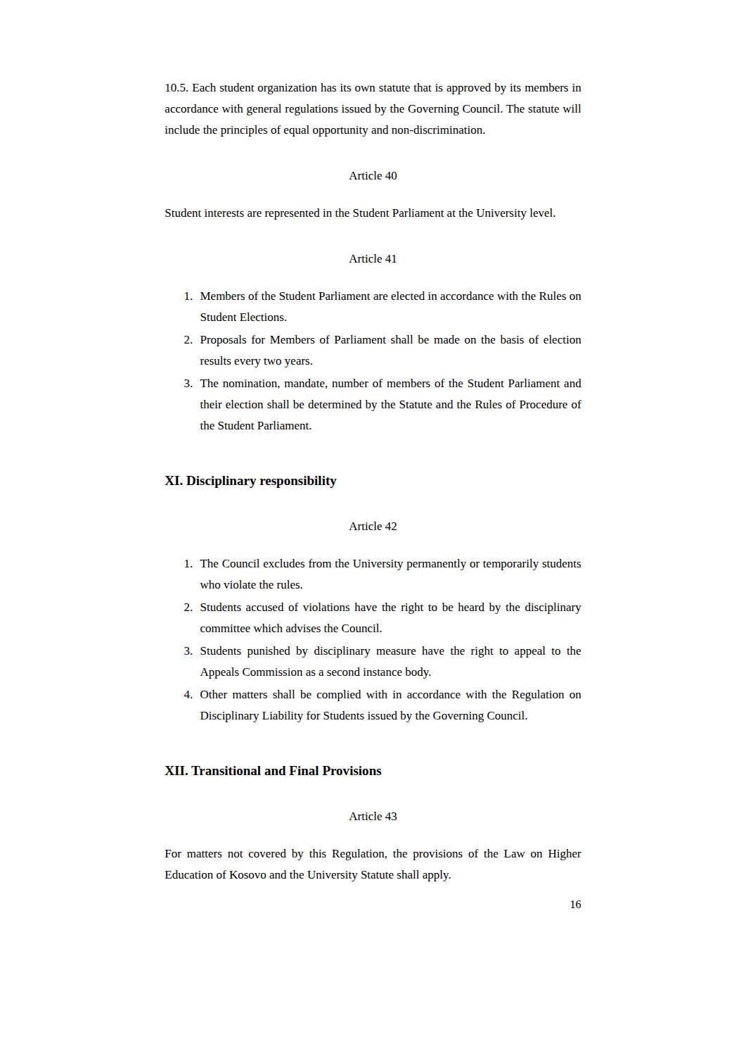10.5. Each student organization has its own statute that is approved by its members in accordance with general regulations issued by the Governing Council. The statute will include the principles of equal opportunity and non-discrimination.
Article 40
Student interests are represented in the Student Parliament at the University level.
Article 41
Members of the Student Parliament are elected in accordance with the Rules on Student Elections.
Proposals for Members of Parliament shall be made on the basis of election results every two years.
The nomination, mandate, number of members of the Student Parliament and their election shall be determined by the Statute and the Rules of Procedure of the Student Parliament.
XI. Disciplinary responsibility
Article 42
The Council excludes from the University permanently or temporarily students who violate the rules.
Students accused of violations have the right to be heard by the disciplinary committee which advises the Council.
Students punished by disciplinary measure have the right to appeal to the Appeals Commission as a second instance body.
Other matters shall be complied with in accordance with the Regulation on Disciplinary Liability for Students issued by the Governing Council.
XII. Transitional and Final Provisions
Article 43
For matters not covered by this Regulation, the provisions of the Law on Higher Education of Kosovo and the University Statute shall apply.
16